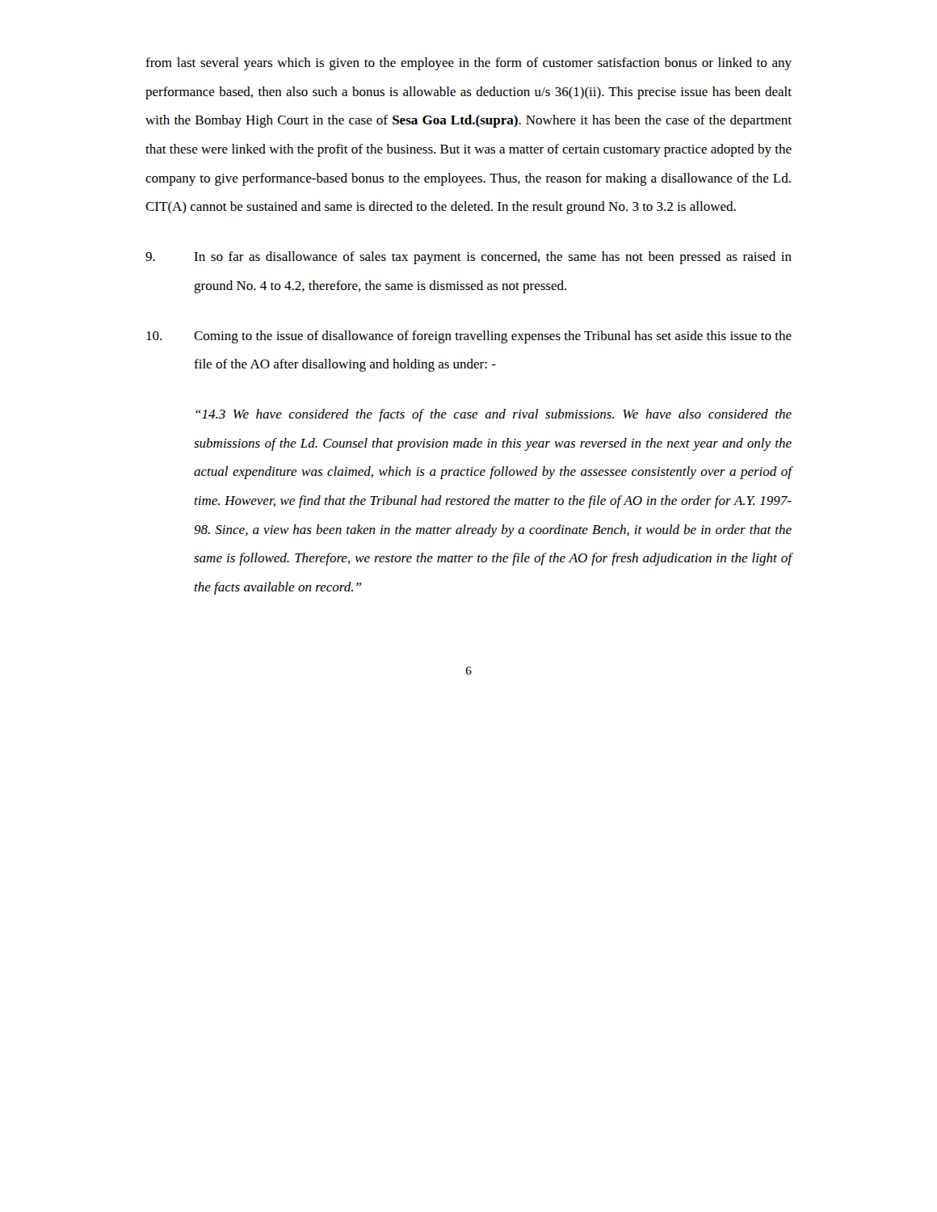from last several years which is given to the employee in the form of customer satisfaction bonus or linked to any performance based, then also such a bonus is allowable as deduction u/s 36(1)(ii). This precise issue has been dealt with the Bombay High Court in the case of Sesa Goa Ltd.(supra). Nowhere it has been the case of the department that these were linked with the profit of the business. But it was a matter of certain customary practice adopted by the company to give performance-based bonus to the employees. Thus, the reason for making a disallowance of the Ld. CIT(A) cannot be sustained and same is directed to the deleted. In the result ground No. 3 to 3.2 is allowed.
9.
In so far as disallowance of sales tax payment is concerned, the same has not been pressed as raised in ground No. 4 to 4.2, therefore, the same is dismissed as not pressed.
10.
Coming to the issue of disallowance of foreign travelling expenses the Tribunal has set aside this issue to the file of the AO after disallowing and holding as under: -
“14.3 We have considered the facts of the case and rival submissions. We have also considered the submissions of the Ld. Counsel that provision made in this year was reversed in the next year and only the actual expenditure was claimed, which is a practice followed by the assessee consistently over a period of time. However, we find that the Tribunal had restored the matter to the file of AO in the order for A.Y. 1997-98. Since, a view has been taken in the matter already by a coordinate Bench, it would be in order that the same is followed. Therefore, we restore the matter to the file of the AO for fresh adjudication in the light of the facts available on record.”
6